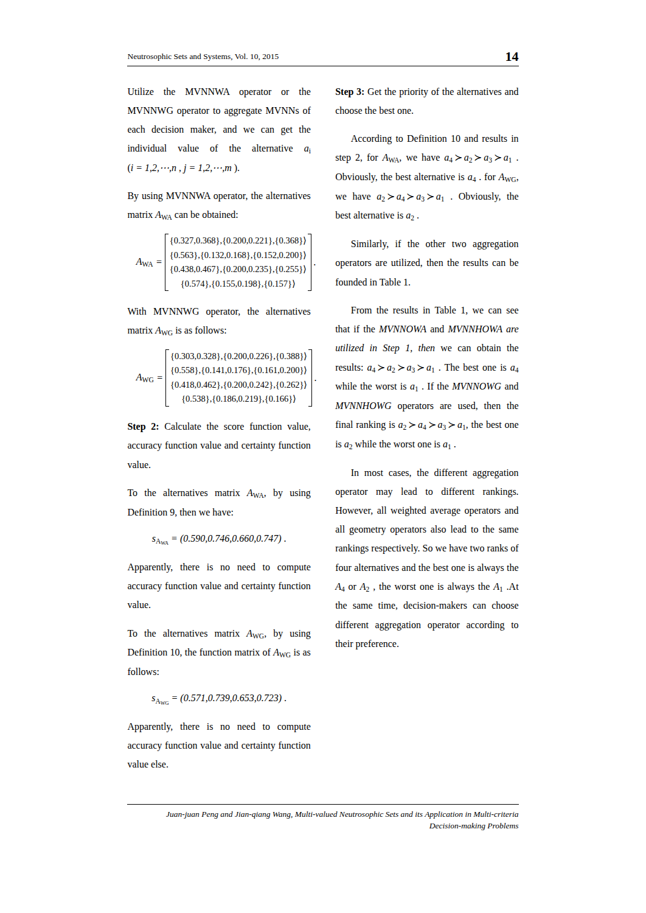Neutrosophic Sets and Systems, Vol. 10, 2015
14
Utilize the MVNNWA operator or the MVNNWG operator to aggregate MVNNs of each decision maker, and we can get the individual value of the alternative ai (i = 1,2,⋯,n , j = 1,2,⋯,m ).
By using MVNNWA operator, the alternatives matrix AWA can be obtained:
AWA= {0.327,0.368},{0.200,0.221},{0.368}⟩ {0.563},{0.132,0.168},{0.152,0.200}⟩ {0.438,0.467},{0.200,0.235},{0.255}⟩ {0.574},{0.155,0.198},{0.157}⟩ .
With MVNNWG operator, the alternatives matrix AWG is as follows:
AWG= {0.303,0.328},{0.200,0.226},{0.388}⟩ {0.558},{0.141,0.176},{0.161,0.200}⟩ {0.418,0.462},{0.200,0.242},{0.262}⟩ {0.538},{0.186,0.219},{0.166}⟩ .
Step 2: Calculate the score function value, accuracy function value and certainty function value.
To the alternatives matrix AWA, by using Definition 9, then we have:
sAWA = (0.590,0.746,0.660,0.747) .
Apparently, there is no need to compute accuracy function value and certainty function value.
To the alternatives matrix AWG, by using Definition 10, the function matrix of AWG is as follows:
sAWG = (0.571,0.739,0.653,0.723) .
Apparently, there is no need to compute accuracy function value and certainty function value else.
Step 3: Get the priority of the alternatives and choose the best one.
According to Definition 10 and results in step 2, for AWA, we have a4≻a2≻a3≻a1 . Obviously, the best alternative is a4 . for AWG, we have a2≻a4≻a3≻a1 . Obviously, the best alternative is a2 .
Similarly, if the other two aggregation operators are utilized, then the results can be founded in Table 1.
From the results in Table 1, we can see that if the MVNNOWA and MVNNHOWA are utilized in Step 1, then we can obtain the results: a4≻a2≻a3≻a1 . The best one is a4 while the worst is a1 . If the MVNNOWG and MVNNHOWG operators are used, then the final ranking is a2≻a4≻a3≻a1, the best one is a2 while the worst one is a1 .
In most cases, the different aggregation operator may lead to different rankings. However, all weighted average operators and all geometry operators also lead to the same rankings respectively. So we have two ranks of four alternatives and the best one is always the A4 or A2 , the worst one is always the A1 .At the same time, decision-makers can choose different aggregation operator according to their preference.
Juan-juan Peng and Jian-qiang Wang, Multi-valued Neutrosophic Sets and its Application in Multi-criteria
Decision-making Problems